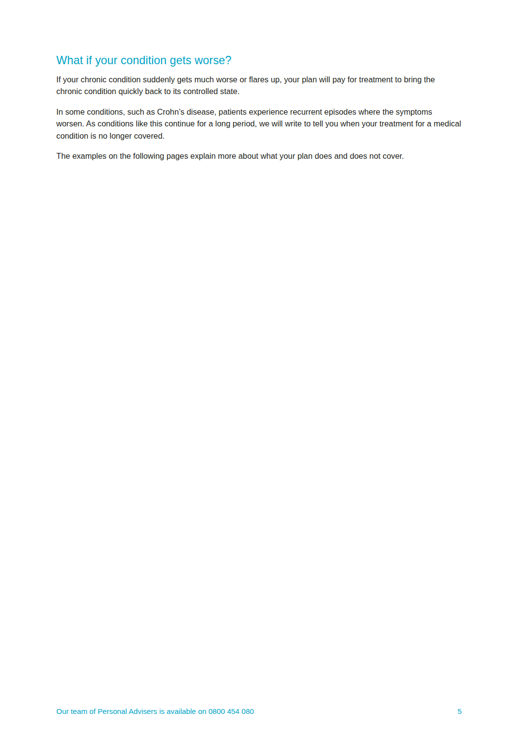What if your condition gets worse?
If your chronic condition suddenly gets much worse or flares up, your plan will pay for treatment to bring the chronic condition quickly back to its controlled state.
In some conditions, such as Crohn’s disease, patients experience recurrent episodes where the symptoms worsen. As conditions like this continue for a long period, we will write to tell you when your treatment for a medical condition is no longer covered.
The examples on the following pages explain more about what your plan does and does not cover.
Our team of Personal Advisers is available on 0800 454 080 5